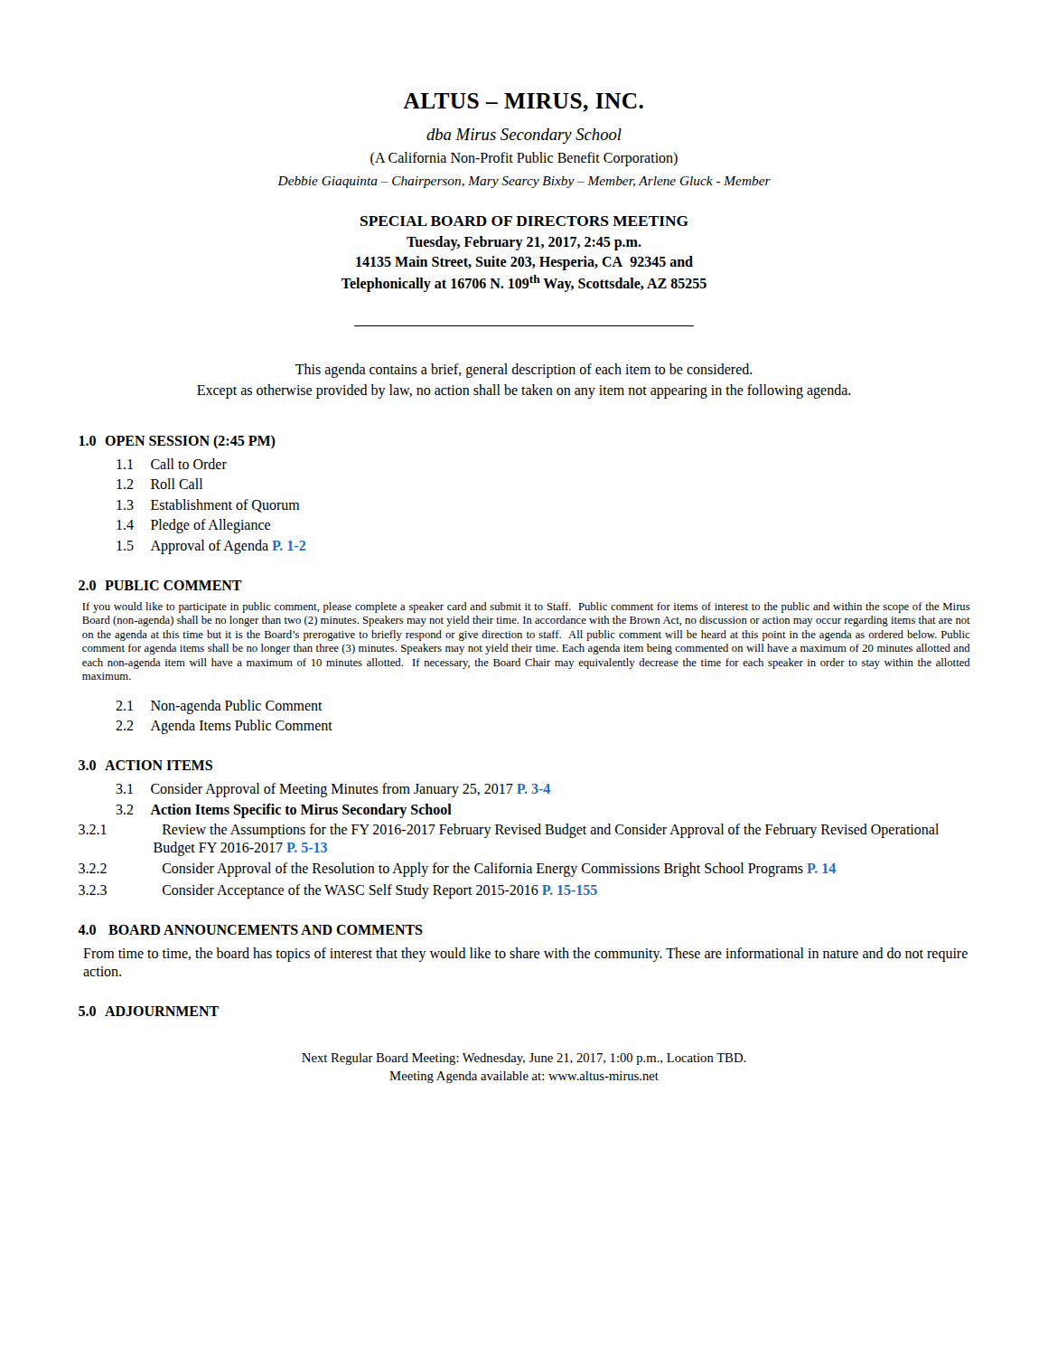ALTUS – MIRUS, INC.
dba Mirus Secondary School
(A California Non-Profit Public Benefit Corporation)
Debbie Giaquinta – Chairperson, Mary Searcy Bixby – Member, Arlene Gluck - Member
SPECIAL BOARD OF DIRECTORS MEETING
Tuesday, February 21, 2017, 2:45 p.m.
14135 Main Street, Suite 203, Hesperia, CA 92345 and
Telephonically at 16706 N. 109th Way, Scottsdale, AZ 85255
This agenda contains a brief, general description of each item to be considered.
Except as otherwise provided by law, no action shall be taken on any item not appearing in the following agenda.
1.0 OPEN SESSION (2:45 PM)
1.1 Call to Order
1.2 Roll Call
1.3 Establishment of Quorum
1.4 Pledge of Allegiance
1.5 Approval of Agenda P. 1-2
2.0 PUBLIC COMMENT
If you would like to participate in public comment, please complete a speaker card and submit it to Staff. Public comment for items of interest to the public and within the scope of the Mirus Board (non-agenda) shall be no longer than two (2) minutes. Speakers may not yield their time. In accordance with the Brown Act, no discussion or action may occur regarding items that are not on the agenda at this time but it is the Board’s prerogative to briefly respond or give direction to staff. All public comment will be heard at this point in the agenda as ordered below. Public comment for agenda items shall be no longer than three (3) minutes. Speakers may not yield their time. Each agenda item being commented on will have a maximum of 20 minutes allotted and each non-agenda item will have a maximum of 10 minutes allotted. If necessary, the Board Chair may equivalently decrease the time for each speaker in order to stay within the allotted maximum.
2.1 Non-agenda Public Comment
2.2 Agenda Items Public Comment
3.0 ACTION ITEMS
3.1 Consider Approval of Meeting Minutes from January 25, 2017 P. 3-4
3.2 Action Items Specific to Mirus Secondary School
3.2.1 Review the Assumptions for the FY 2016-2017 February Revised Budget and Consider Approval of the February Revised Operational Budget FY 2016-2017 P. 5-13
3.2.2 Consider Approval of the Resolution to Apply for the California Energy Commissions Bright School Programs P. 14
3.2.3 Consider Acceptance of the WASC Self Study Report 2015-2016 P. 15-155
4.0 BOARD ANNOUNCEMENTS AND COMMENTS
From time to time, the board has topics of interest that they would like to share with the community. These are informational in nature and do not require action.
5.0 ADJOURNMENT
Next Regular Board Meeting: Wednesday, June 21, 2017, 1:00 p.m., Location TBD.
Meeting Agenda available at: www.altus-mirus.net